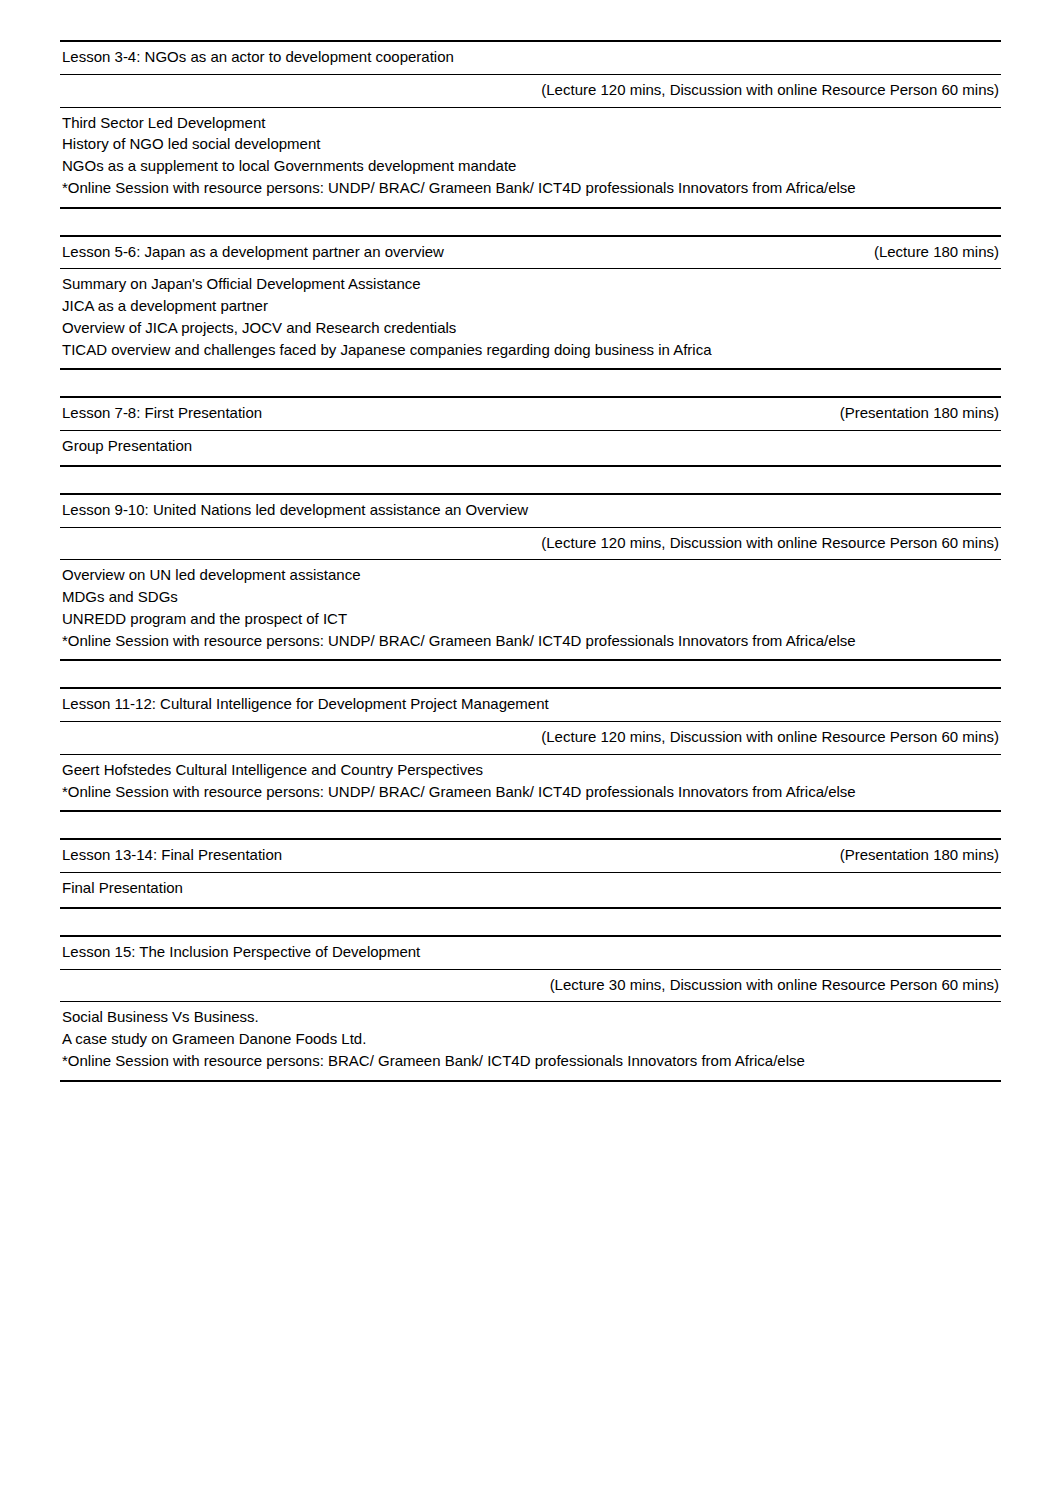Lesson 3-4: NGOs as an actor to development cooperation
(Lecture 120 mins, Discussion with online Resource Person 60 mins)
Third Sector Led Development
History of NGO led social development
NGOs as a supplement to local Governments development mandate
*Online Session with resource persons: UNDP/ BRAC/ Grameen Bank/ ICT4D professionals Innovators from Africa/else
Lesson 5-6: Japan as a development partner an overview (Lecture 180 mins)
Summary on Japan's Official Development Assistance
JICA as a development partner
Overview of JICA projects, JOCV and Research credentials
TICAD overview and challenges faced by Japanese companies regarding doing business in Africa
Lesson 7-8: First Presentation (Presentation 180 mins)
Group Presentation
Lesson 9-10: United Nations led development assistance an Overview
(Lecture 120 mins, Discussion with online Resource Person 60 mins)
Overview on UN led development assistance
MDGs and SDGs
UNREDD program and the prospect of ICT
*Online Session with resource persons: UNDP/ BRAC/ Grameen Bank/ ICT4D professionals Innovators from Africa/else
Lesson 11-12: Cultural Intelligence for Development Project Management
(Lecture 120 mins, Discussion with online Resource Person 60 mins)
Geert Hofstedes Cultural Intelligence and Country Perspectives
*Online Session with resource persons: UNDP/ BRAC/ Grameen Bank/ ICT4D professionals Innovators from Africa/else
Lesson 13-14: Final Presentation (Presentation 180 mins)
Final Presentation
Lesson 15: The Inclusion Perspective of Development
(Lecture 30 mins, Discussion with online Resource Person 60 mins)
Social Business Vs Business.
A case study on Grameen Danone Foods Ltd.
*Online Session with resource persons: BRAC/ Grameen Bank/ ICT4D professionals Innovators from Africa/else